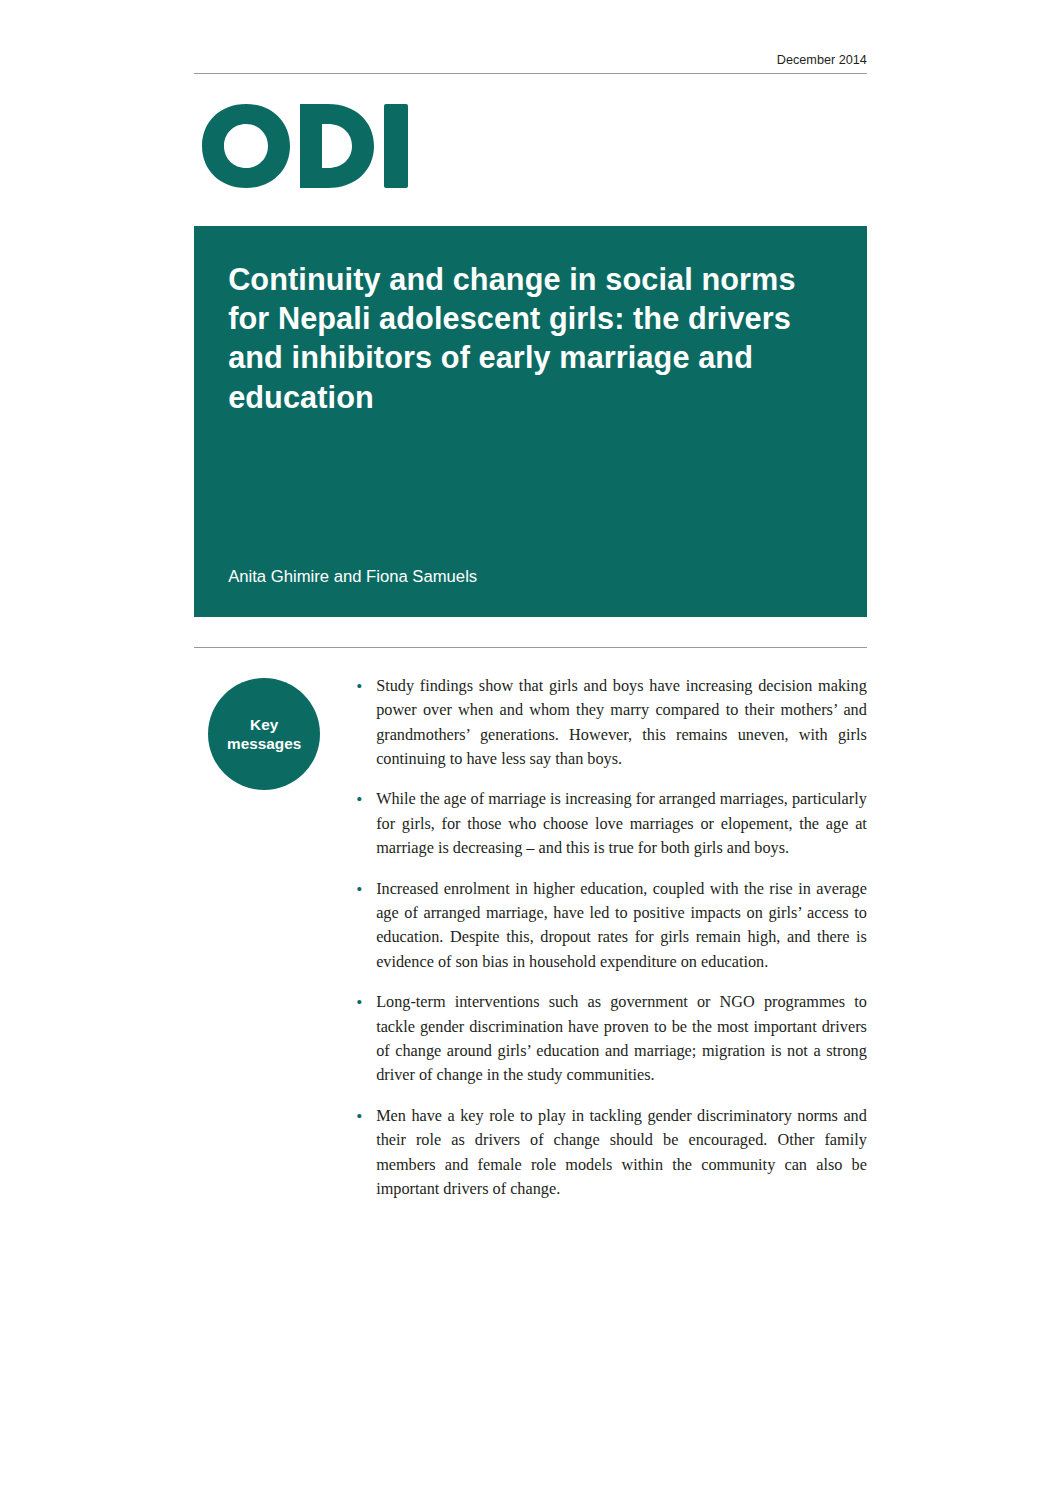December 2014
Continuity and change in social norms for Nepali adolescent girls: the drivers and inhibitors of early marriage and education
Anita Ghimire and Fiona Samuels
Key
messages
Study findings show that girls and boys have increasing decision making power over when and whom they marry compared to their mothers’ and grandmothers’ generations. However, this remains uneven, with girls continuing to have less say than boys.
While the age of marriage is increasing for arranged marriages, particularly for girls, for those who choose love marriages or elopement, the age at marriage is decreasing – and this is true for both girls and boys.
Increased enrolment in higher education, coupled with the rise in average age of arranged marriage, have led to positive impacts on girls’ access to education. Despite this, dropout rates for girls remain high, and there is evidence of son bias in household expenditure on education.
Long-term interventions such as government or NGO programmes to tackle gender discrimination have proven to be the most important drivers of change around girls’ education and marriage; migration is not a strong driver of change in the study communities.
Men have a key role to play in tackling gender discriminatory norms and their role as drivers of change should be encouraged. Other family members and female role models within the community can also be important drivers of change.